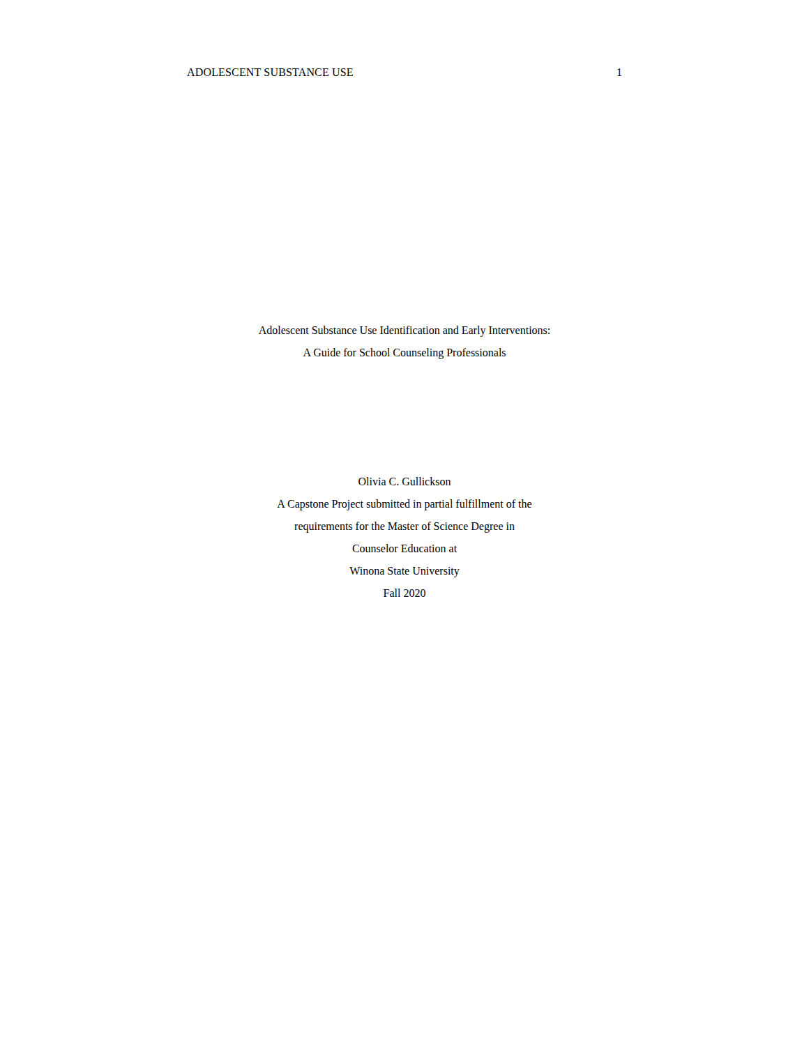Adolescent Substance Use 1
Adolescent Substance Use Identification and Early Interventions:
A Guide for School Counseling Professionals
Olivia C. Gullickson
A Capstone Project submitted in partial fulfillment of the
requirements for the Master of Science Degree in
Counselor Education at
Winona State University
Fall 2020